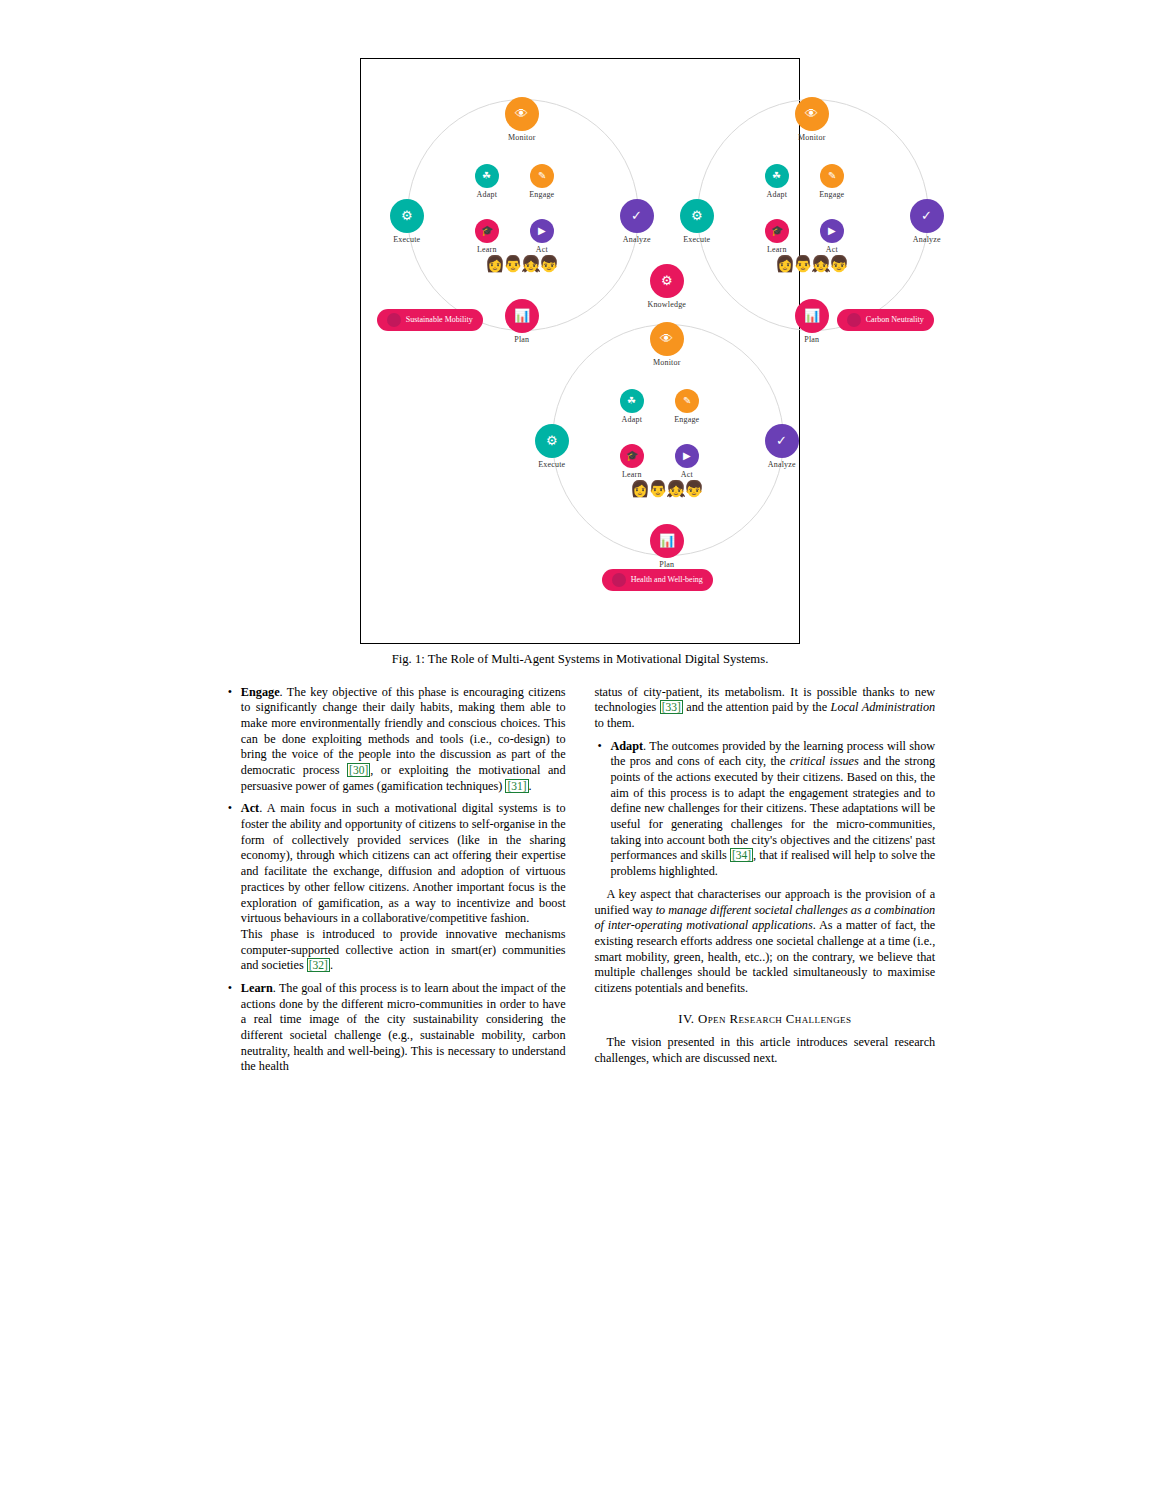👁
Monitor
⚙
Execute
✓
Analyze
📊
Plan
☘
Adapt
✎
Engage
🎓
Learn
▶
Act
👩👨👧👦
Sustainable Mobility
👁
Monitor
⚙
Execute
✓
Analyze
📊
Plan
☘
Adapt
✎
Engage
🎓
Learn
▶
Act
👩👨👧👦
Carbon Neutrality
⚙
Knowledge
👁
Monitor
⚙
Execute
✓
Analyze
📊
Plan
☘
Adapt
✎
Engage
🎓
Learn
▶
Act
👩👨👧👦
Health and Well-being
Fig. 1: The Role of Multi-Agent Systems in Motivational Digital Systems.
Engage. The key objective of this phase is encouraging citizens to significantly change their daily habits, making them able to make more environmentally friendly and conscious choices. This can be done exploiting methods and tools (i.e., co-design) to bring the voice of the people into the discussion as part of the democratic process [30], or exploiting the motivational and persuasive power of games (gamification techniques) [31].
Act. A main focus in such a motivational digital systems is to foster the ability and opportunity of citizens to self-organise in the form of collectively provided services (like in the sharing economy), through which citizens can act offering their expertise and facilitate the exchange, diffusion and adoption of virtuous practices by other fellow citizens. Another important focus is the exploration of gamification, as a way to incentivize and boost virtuous behaviours in a collaborative/competitive fashion.
This phase is introduced to provide innovative mechanisms computer-supported collective action in smart(er) communities and societies [32].
Learn. The goal of this process is to learn about the impact of the actions done by the different micro-communities in order to have a real time image of the city sustainability considering the different societal challenge (e.g., sustainable mobility, carbon neutrality, health and well-being). This is necessary to understand the health
status of city-patient, its metabolism. It is possible thanks to new technologies [33] and the attention paid by the Local Administration to them.
Adapt. The outcomes provided by the learning process will show the pros and cons of each city, the critical issues and the strong points of the actions executed by their citizens. Based on this, the aim of this process is to adapt the engagement strategies and to define new challenges for their citizens. These adaptations will be useful for generating challenges for the micro-communities, taking into account both the city's objectives and the citizens' past performances and skills [34], that if realised will help to solve the problems highlighted.
A key aspect that characterises our approach is the provision of a unified way to manage different societal challenges as a combination of inter-operating motivational applications. As a matter of fact, the existing research efforts address one societal challenge at a time (i.e., smart mobility, green, health, etc..); on the contrary, we believe that multiple challenges should be tackled simultaneously to maximise citizens potentials and benefits.
IV. Open Research Challenges
The vision presented in this article introduces several research challenges, which are discussed next.